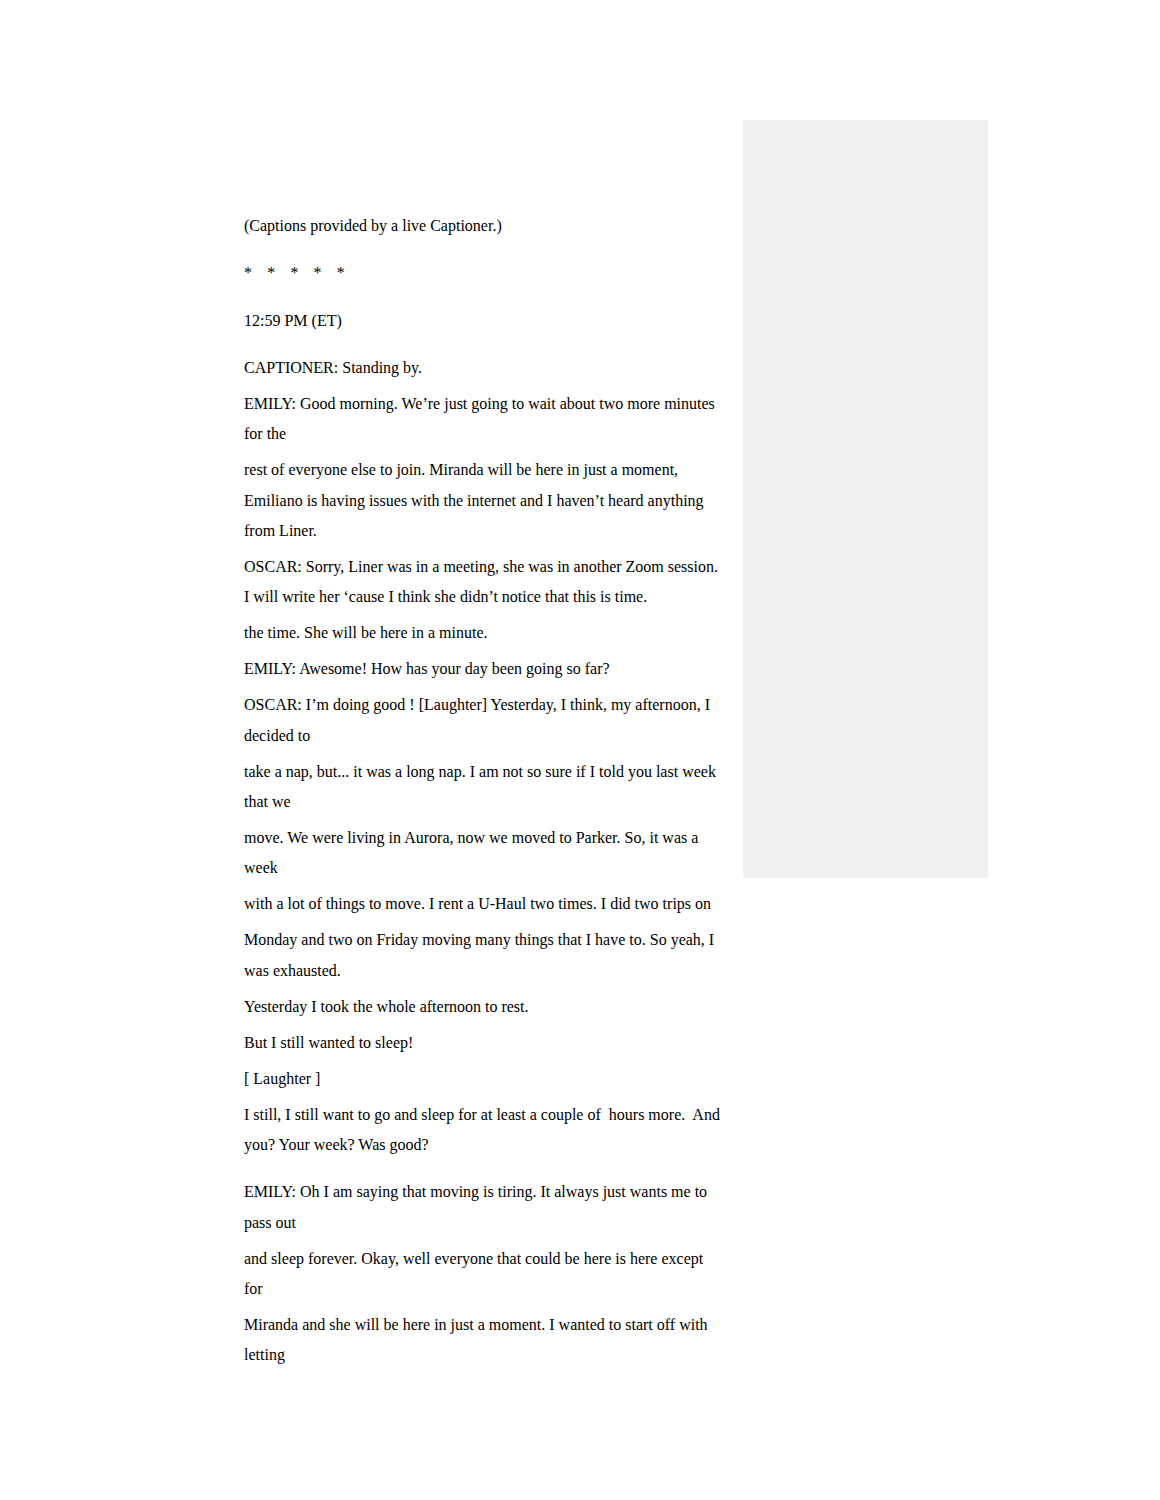(Captions provided by a live Captioner.)
* * * * *
12:59 PM (ET)
CAPTIONER: Standing by.
EMILY: Good morning. We’re just going to wait about two more minutes for the
rest of everyone else to join. Miranda will be here in just a moment, Emiliano is having issues with the internet and I haven’t heard anything from Liner.
OSCAR: Sorry, Liner was in a meeting, she was in another Zoom session. I will write her ‘cause I think she didn’t notice that this is time.
the time. She will be here in a minute.
EMILY: Awesome! How has your day been going so far?
OSCAR: I’m doing good ! [Laughter] Yesterday, I think, my afternoon, I decided to
take a nap, but... it was a long nap. I am not so sure if I told you last week that we
move. We were living in Aurora, now we moved to Parker. So, it was a week
with a lot of things to move. I rent a U-Haul two times. I did two trips on
Monday and two on Friday moving many things that I have to. So yeah, I was exhausted.
Yesterday I took the whole afternoon to rest.
But I still wanted to sleep!
[ Laughter ]
I still, I still want to go and sleep for at least a couple of hours more. And you? Your week? Was good?
EMILY: Oh I am saying that moving is tiring. It always just wants me to pass out
and sleep forever. Okay, well everyone that could be here is here except for
Miranda and she will be here in just a moment. I wanted to start off with letting